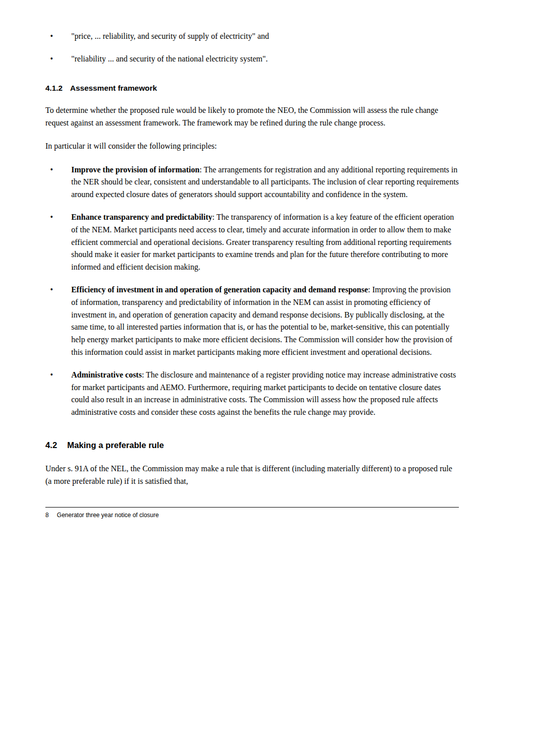"price, ... reliability, and security of supply of electricity" and
"reliability ... and security of the national electricity system".
4.1.2 Assessment framework
To determine whether the proposed rule would be likely to promote the NEO, the Commission will assess the rule change request against an assessment framework. The framework may be refined during the rule change process.
In particular it will consider the following principles:
Improve the provision of information: The arrangements for registration and any additional reporting requirements in the NER should be clear, consistent and understandable to all participants. The inclusion of clear reporting requirements around expected closure dates of generators should support accountability and confidence in the system.
Enhance transparency and predictability: The transparency of information is a key feature of the efficient operation of the NEM. Market participants need access to clear, timely and accurate information in order to allow them to make efficient commercial and operational decisions. Greater transparency resulting from additional reporting requirements should make it easier for market participants to examine trends and plan for the future therefore contributing to more informed and efficient decision making.
Efficiency of investment in and operation of generation capacity and demand response: Improving the provision of information, transparency and predictability of information in the NEM can assist in promoting efficiency of investment in, and operation of generation capacity and demand response decisions. By publically disclosing, at the same time, to all interested parties information that is, or has the potential to be, market-sensitive, this can potentially help energy market participants to make more efficient decisions. The Commission will consider how the provision of this information could assist in market participants making more efficient investment and operational decisions.
Administrative costs: The disclosure and maintenance of a register providing notice may increase administrative costs for market participants and AEMO. Furthermore, requiring market participants to decide on tentative closure dates could also result in an increase in administrative costs. The Commission will assess how the proposed rule affects administrative costs and consider these costs against the benefits the rule change may provide.
4.2 Making a preferable rule
Under s. 91A of the NEL, the Commission may make a rule that is different (including materially different) to a proposed rule (a more preferable rule) if it is satisfied that,
8 Generator three year notice of closure